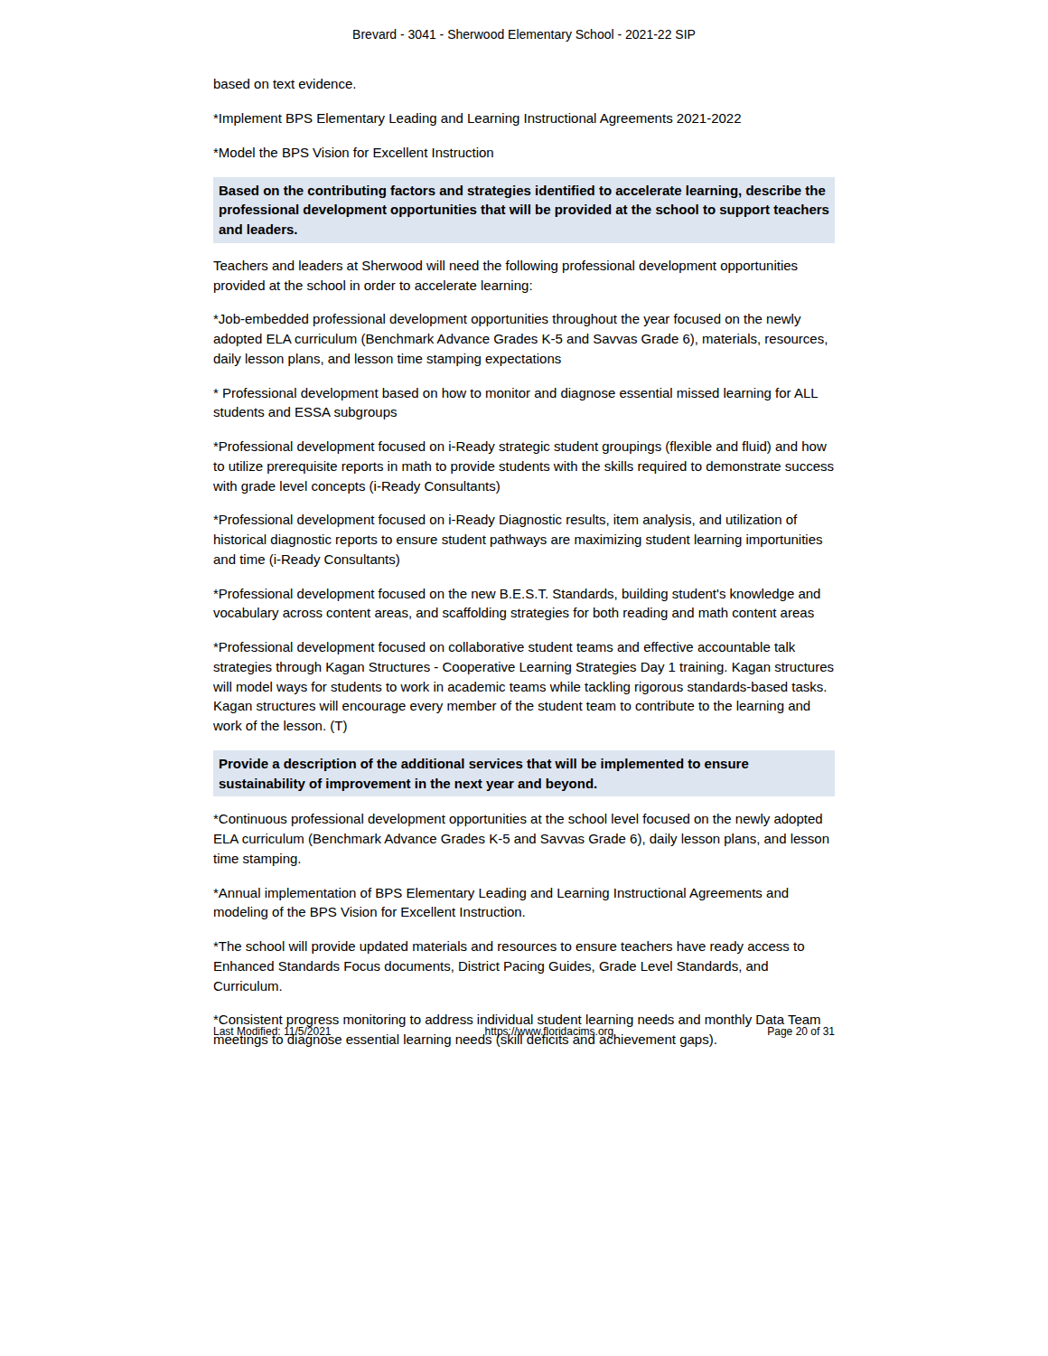Brevard - 3041 - Sherwood Elementary School - 2021-22 SIP
based on text evidence.
*Implement BPS Elementary Leading and Learning Instructional Agreements 2021-2022
*Model the BPS Vision for Excellent Instruction
Based on the contributing factors and strategies identified to accelerate learning, describe the professional development opportunities that will be provided at the school to support teachers and leaders.
Teachers and leaders at Sherwood will need the following professional development opportunities provided at the school in order to accelerate learning:
*Job-embedded professional development opportunities throughout the year focused on the newly adopted ELA curriculum (Benchmark Advance Grades K-5 and Savvas Grade 6), materials, resources, daily lesson plans, and lesson time stamping expectations
* Professional development based on how to monitor and diagnose essential missed learning for ALL students and ESSA subgroups
*Professional development focused on i-Ready strategic student groupings (flexible and fluid) and how to utilize prerequisite reports in math to provide students with the skills required to demonstrate success with grade level concepts (i-Ready Consultants)
*Professional development focused on i-Ready Diagnostic results, item analysis, and utilization of historical diagnostic reports to ensure student pathways are maximizing student learning importunities and time (i-Ready Consultants)
*Professional development focused on the new B.E.S.T. Standards, building student's knowledge and vocabulary across content areas, and scaffolding strategies for both reading and math content areas
*Professional development focused on collaborative student teams and effective accountable talk strategies through Kagan Structures - Cooperative Learning Strategies Day 1 training. Kagan structures will model ways for students to work in academic teams while tackling rigorous standards-based tasks. Kagan structures will encourage every member of the student team to contribute to the learning and work of the lesson. (T)
Provide a description of the additional services that will be implemented to ensure sustainability of improvement in the next year and beyond.
*Continuous professional development opportunities at the school level focused on the newly adopted ELA curriculum (Benchmark Advance Grades K-5 and Savvas Grade 6), daily lesson plans, and lesson time stamping.
*Annual implementation of BPS Elementary Leading and Learning Instructional Agreements and modeling of the BPS Vision for Excellent Instruction.
*The school will provide updated materials and resources to ensure teachers have ready access to Enhanced Standards Focus documents, District Pacing Guides, Grade Level Standards, and Curriculum.
*Consistent progress monitoring to address individual student learning needs and monthly Data Team meetings to diagnose essential learning needs (skill deficits and achievement gaps).
Last Modified: 11/5/2021 https://www.floridacims.org Page 20 of 31